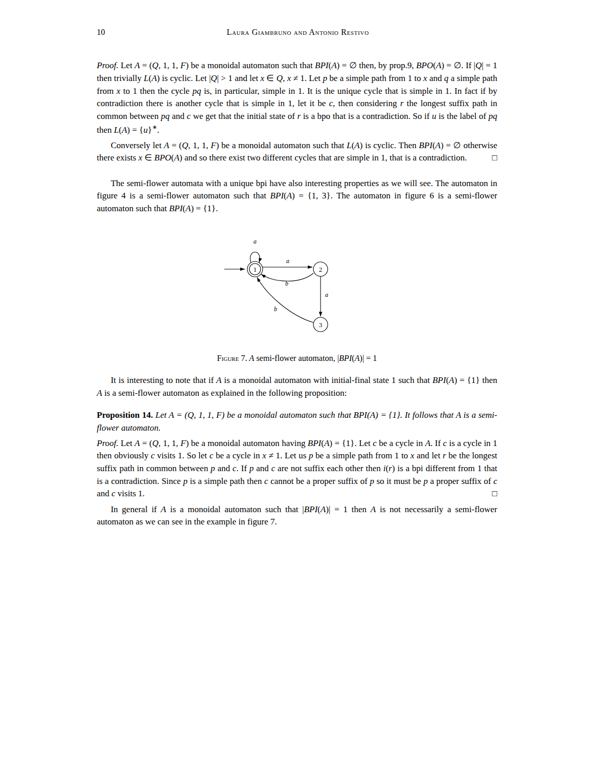10 Laura Giambruno and Antonio Restivo
Proof. Let A = (Q, 1, 1, F) be a monoidal automaton such that BPI(A) = ∅ then, by prop.9, BPO(A) = ∅. If |Q| = 1 then trivially L(A) is cyclic. Let |Q| > 1 and let x ∈ Q, x ≠ 1. Let p be a simple path from 1 to x and q a simple path from x to 1 then the cycle pq is, in particular, simple in 1. It is the unique cycle that is simple in 1. In fact if by contradiction there is another cycle that is simple in 1, let it be c, then considering r the longest suffix path in common between pq and c we get that the initial state of r is a bpo that is a contradiction. So if u is the label of pq then L(A) = {u}∗.
Conversely let A = (Q, 1, 1, F) be a monoidal automaton such that L(A) is cyclic. Then BPI(A) = ∅ otherwise there exists x ∈ BPO(A) and so there exist two different cycles that are simple in 1, that is a contradiction. □
The semi-flower automata with a unique bpi have also interesting properties as we will see. The automaton in figure 4 is a semi-flower automaton such that BPI(A) = {1, 3}. The automaton in figure 6 is a semi-flower automaton such that BPI(A) = {1}.
1 2 3 a a b a b
Figure 7. A semi-flower automaton, |BPI(A)| = 1
It is interesting to note that if A is a monoidal automaton with initial-final state 1 such that BPI(A) = {1} then A is a semi-flower automaton as explained in the following proposition:
Proposition 14. Let A = (Q, 1, 1, F) be a monoidal automaton such that BPI(A) = {1}. It follows that A is a semi-flower automaton.
Proof. Let A = (Q, 1, 1, F) be a monoidal automaton having BPI(A) = {1}. Let c be a cycle in A. If c is a cycle in 1 then obviously c visits 1. So let c be a cycle in x ≠ 1. Let us p be a simple path from 1 to x and let r be the longest suffix path in common between p and c. If p and c are not suffix each other then i(r) is a bpi different from 1 that is a contradiction. Since p is a simple path then c cannot be a proper suffix of p so it must be p a proper suffix of c and c visits 1. □
In general if A is a monoidal automaton such that |BPI(A)| = 1 then A is not necessarily a semi-flower automaton as we can see in the example in figure 7.